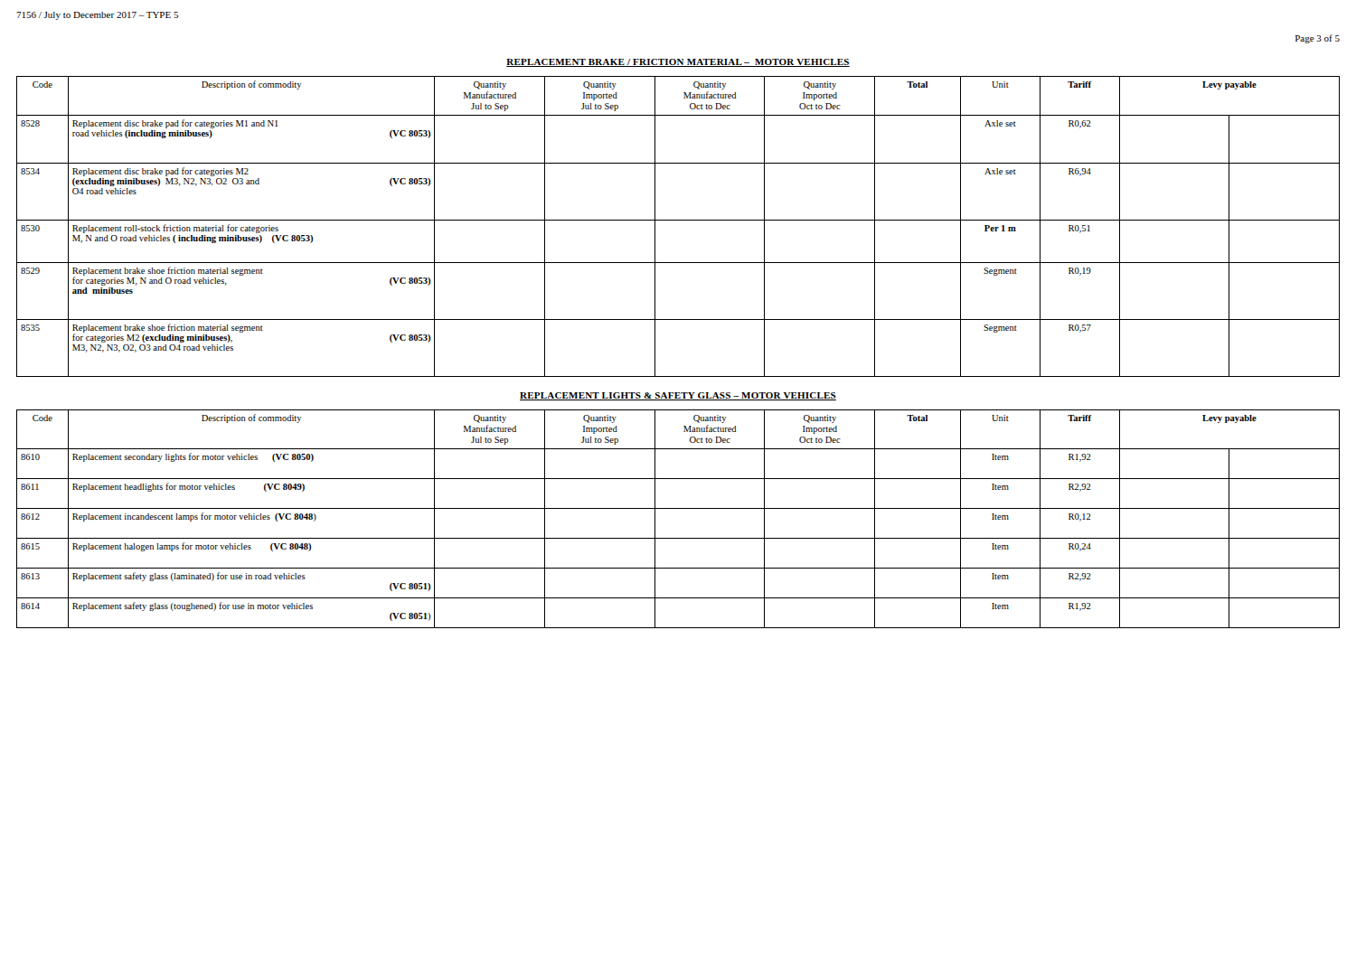7156 / July to December 2017 – TYPE 5
Page 3 of 5
REPLACEMENT BRAKE / FRICTION MATERIAL – MOTOR VEHICLES
| Code | Description of commodity | Quantity Manufactured Jul to Sep | Quantity Imported Jul to Sep | Quantity Manufactured Oct to Dec | Quantity Imported Oct to Dec | Total | Unit | Tariff | Levy payable |
| --- | --- | --- | --- | --- | --- | --- | --- | --- | --- |
| 8528 | Replacement disc brake pad for categories M1 and N1 road vehicles (including minibuses) (VC 8053) | | | | | | Axle set | R0,62 | | |
| 8534 | Replacement disc brake pad for categories M2 (excluding minibuses) M3, N2, N3 , O2 O3 and (VC 8053) O4 road vehicles | | | | | | Axle set | R6,94 | | |
| 8530 | Replacement roll-stock friction material for categories M, N and O road vehicles ( including minibuses) (VC 8053) | | | | | | Per 1 m | R0,51 | | |
| 8529 | Replacement brake shoe friction material segment for categories M, N and O road vehicles, (VC 8053) and minibuses | | | | | | Segment | R0,19 | | |
| 8535 | Replacement brake shoe friction material segment for categories M2 (excluding minibuses) , (VC 8053) M3, N2, N3, O2, O3 and O4 road vehicles | | | | | | Segment | R0,57 | | |
REPLACEMENT LIGHTS & SAFETY GLASS – MOTOR VEHICLES
| Code | Description of commodity | Quantity Manufactured Jul to Sep | Quantity Imported Jul to Sep | Quantity Manufactured Oct to Dec | Quantity Imported Oct to Dec | Total | Unit | Tariff | Levy payable |
| --- | --- | --- | --- | --- | --- | --- | --- | --- | --- |
| 8610 | Replacement secondary lights for motor vehicles (VC 8050) | | | | | | Item | R1,92 | | |
| 8611 | Replacement headlights for motor vehicles (VC 8049) | | | | | | Item | R2,92 | | |
| 8612 | Replacement incandescent lamps for motor vehicles (VC 8048 ) | | | | | | Item | R0,12 | | |
| 8615 | Replacement halogen lamps for motor vehicles (VC 8048) | | | | | | Item | R0,24 | | |
| 8613 | Replacement safety glass (laminated) for use in road vehicles (VC 8051) | | | | | | Item | R2,92 | | |
| 8614 | Replacement safety glass (toughened) for use in motor vehicles (VC 8051 ) | | | | | | Item | R1,92 | | |